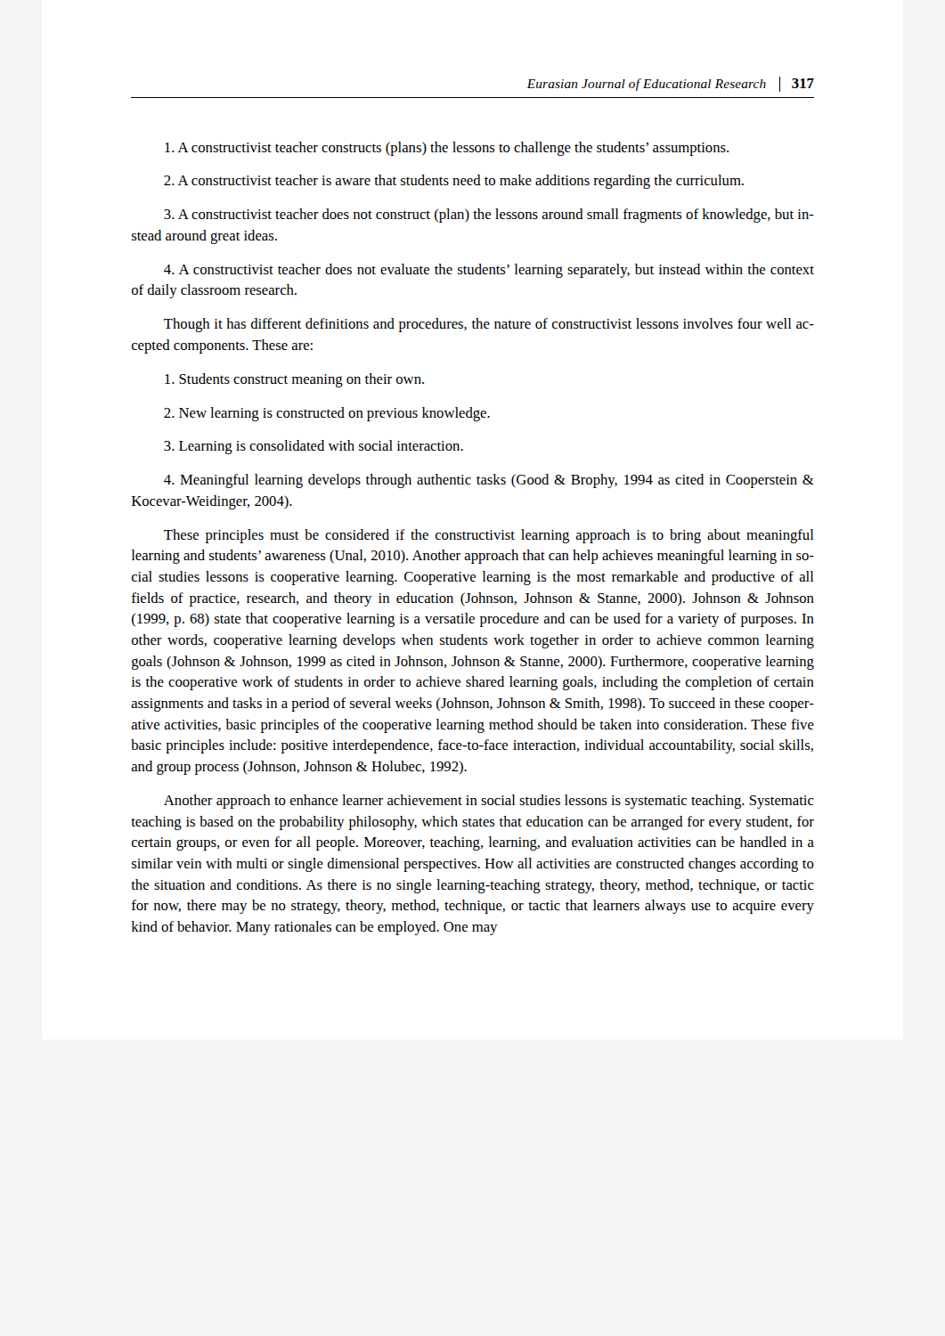Eurasian Journal of Educational Research 317
A constructivist teacher constructs (plans) the lessons to challenge the students’ assumptions.
A constructivist teacher is aware that students need to make additions regarding the curriculum.
A constructivist teacher does not construct (plan) the lessons around small fragments of knowledge, but instead around great ideas.
A constructivist teacher does not evaluate the students’ learning separately, but instead within the context of daily classroom research.
Though it has different definitions and procedures, the nature of constructivist lessons involves four well accepted components. These are:
Students construct meaning on their own.
New learning is constructed on previous knowledge.
Learning is consolidated with social interaction.
Meaningful learning develops through authentic tasks (Good & Brophy, 1994 as cited in Cooperstein & Kocevar-Weidinger, 2004).
These principles must be considered if the constructivist learning approach is to bring about meaningful learning and students’ awareness (Unal, 2010). Another approach that can help achieves meaningful learning in social studies lessons is cooperative learning. Cooperative learning is the most remarkable and productive of all fields of practice, research, and theory in education (Johnson, Johnson & Stanne, 2000). Johnson & Johnson (1999, p. 68) state that cooperative learning is a versatile procedure and can be used for a variety of purposes. In other words, cooperative learning develops when students work together in order to achieve common learning goals (Johnson & Johnson, 1999 as cited in Johnson, Johnson & Stanne, 2000). Furthermore, cooperative learning is the cooperative work of students in order to achieve shared learning goals, including the completion of certain assignments and tasks in a period of several weeks (Johnson, Johnson & Smith, 1998). To succeed in these cooperative activities, basic principles of the cooperative learning method should be taken into consideration. These five basic principles include: positive interdependence, face-to-face interaction, individual accountability, social skills, and group process (Johnson, Johnson & Holubec, 1992).
Another approach to enhance learner achievement in social studies lessons is systematic teaching. Systematic teaching is based on the probability philosophy, which states that education can be arranged for every student, for certain groups, or even for all people. Moreover, teaching, learning, and evaluation activities can be handled in a similar vein with multi or single dimensional perspectives. How all activities are constructed changes according to the situation and conditions. As there is no single learning-teaching strategy, theory, method, technique, or tactic for now, there may be no strategy, theory, method, technique, or tactic that learners always use to acquire every kind of behavior. Many rationales can be employed. One may